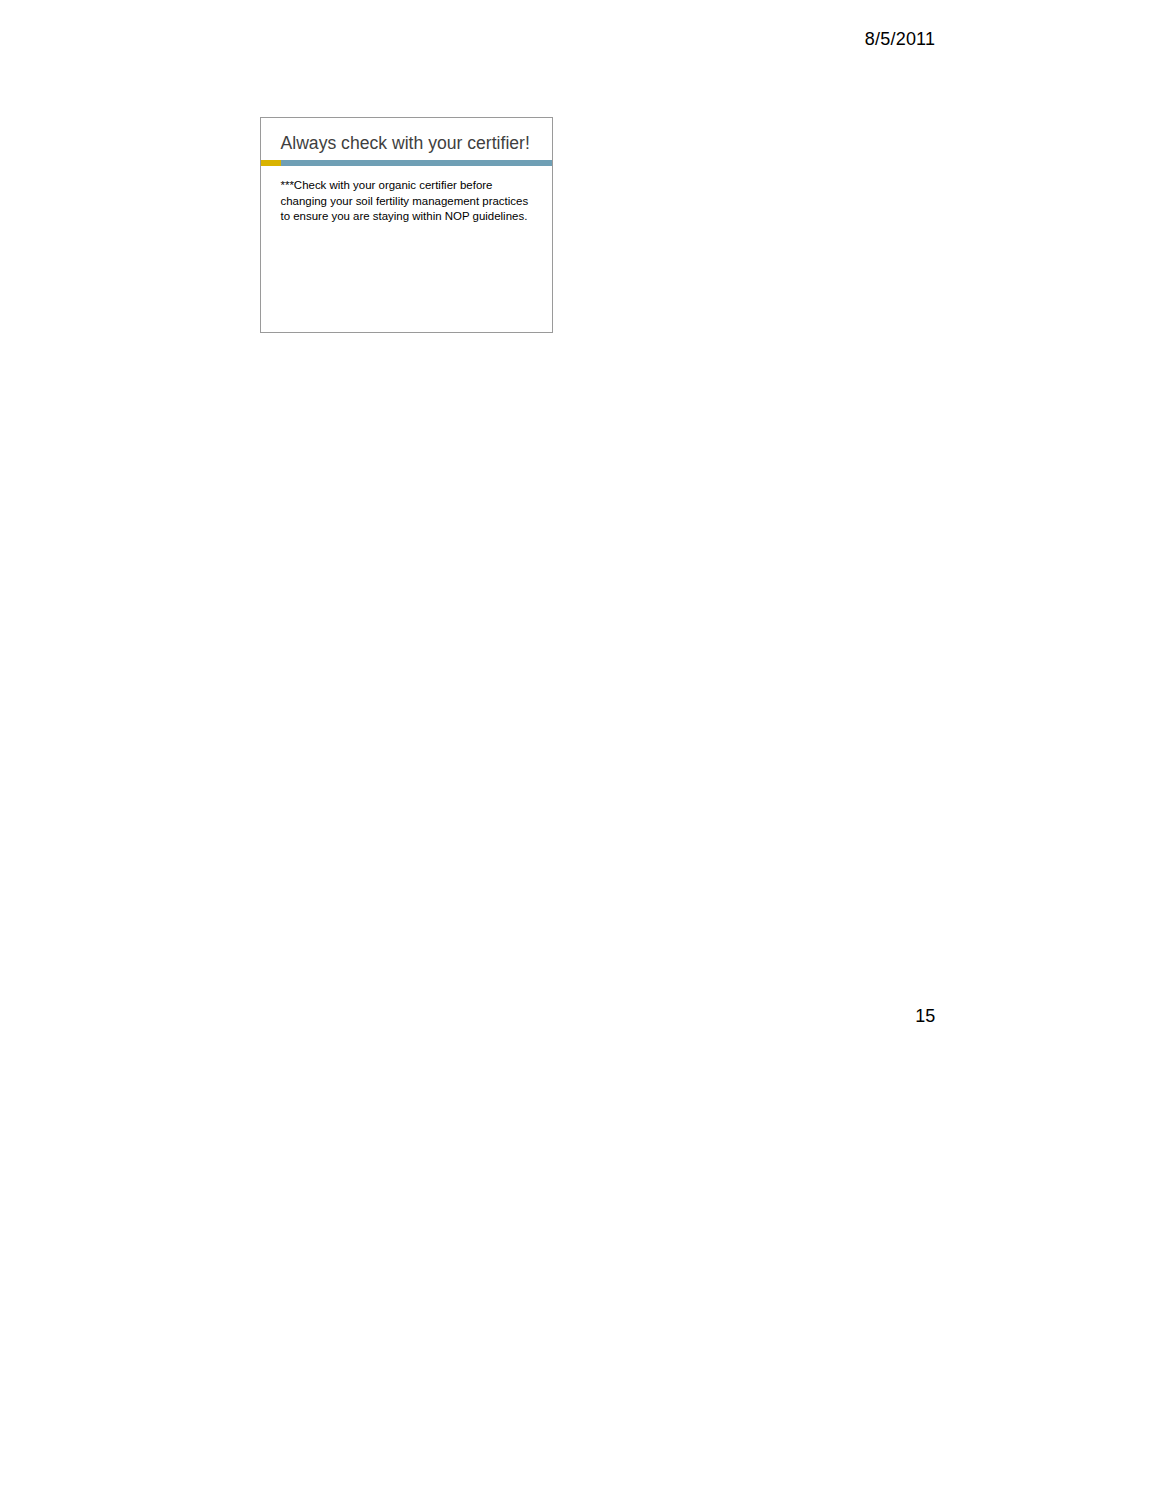8/5/2011
Always check with your certifier!
***Check with your organic certifier before changing your soil fertility management practices to ensure you are staying within NOP guidelines.
15